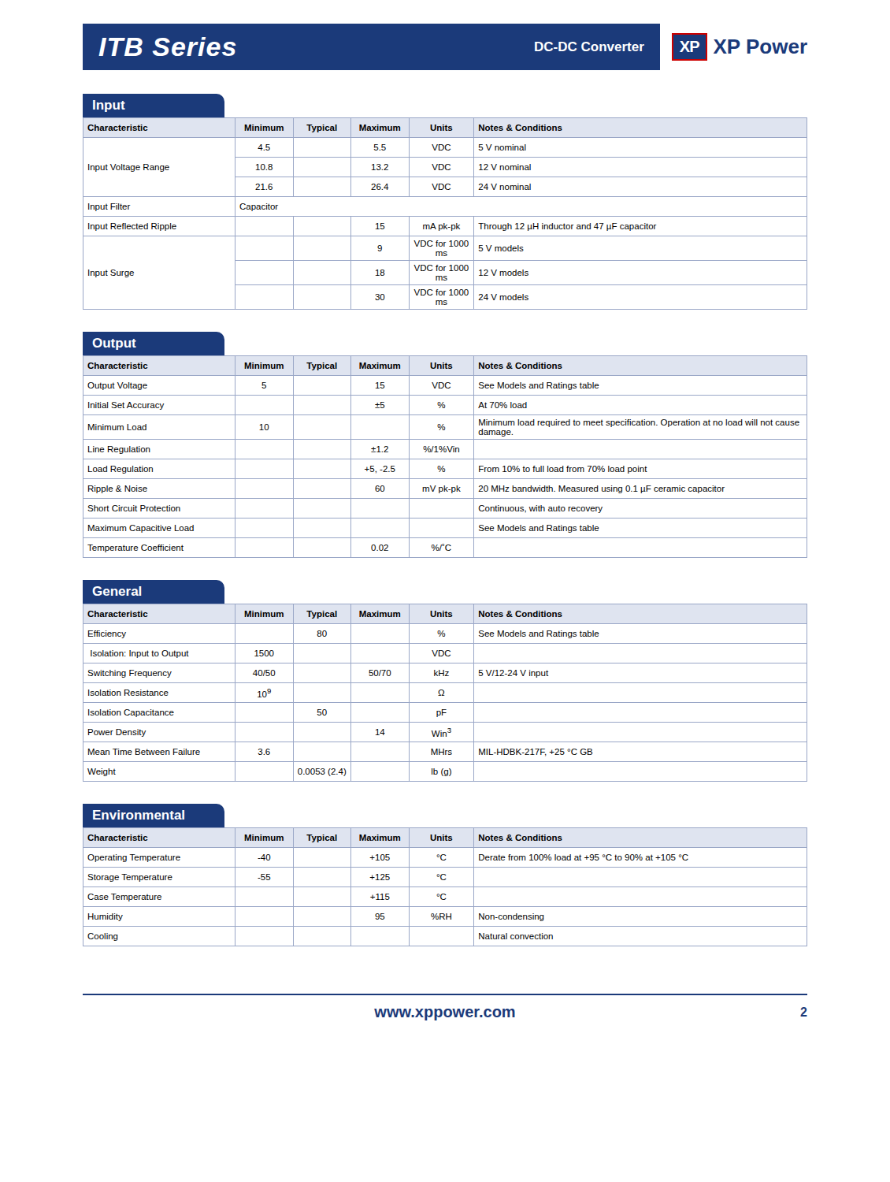ITB Series
DC-DC Converter
XP XP Power
Input
| Characteristic | Minimum | Typical | Maximum | Units | Notes & Conditions |
| --- | --- | --- | --- | --- | --- |
| Input Voltage Range | 4.5 | | 5.5 | VDC | 5 V nominal |
| 10.8 | | 13.2 | VDC | 12 V nominal |
| 21.6 | | 26.4 | VDC | 24 V nominal |
| Input Filter | Capacitor |
| Input Reflected Ripple | | | 15 | mA pk-pk | Through 12 µH inductor and 47 µF capacitor |
| Input Surge | | | 9 | VDC for 1000 ms | 5 V models |
| | | 18 | VDC for 1000 ms | 12 V models |
| | | 30 | VDC for 1000 ms | 24 V models |
Output
| Characteristic | Minimum | Typical | Maximum | Units | Notes & Conditions |
| --- | --- | --- | --- | --- | --- |
| Output Voltage | 5 | | 15 | VDC | See Models and Ratings table |
| Initial Set Accuracy | | | ±5 | % | At 70% load |
| Minimum Load | 10 | | | % | Minimum load required to meet specification. Operation at no load will not cause damage. |
| Line Regulation | | | ±1.2 | %/1%Vin | |
| Load Regulation | | | +5, -2.5 | % | From 10% to full load from 70% load point |
| Ripple & Noise | | | 60 | mV pk-pk | 20 MHz bandwidth. Measured using 0.1 µF ceramic capacitor |
| Short Circuit Protection | | | | | Continuous, with auto recovery |
| Maximum Capacitive Load | | | | | See Models and Ratings table |
| Temperature Coefficient | | | 0.02 | %/˚C | |
General
| Characteristic | Minimum | Typical | Maximum | Units | Notes & Conditions |
| --- | --- | --- | --- | --- | --- |
| Efficiency | | 80 | | % | See Models and Ratings table |
| Isolation: Input to Output | 1500 | | | VDC | |
| Switching Frequency | 40/50 | | 50/70 | kHz | 5 V/12-24 V input |
| Isolation Resistance | 10 9 | | | Ω | |
| Isolation Capacitance | | 50 | | pF | |
| Power Density | | | 14 | Win 3 | |
| Mean Time Between Failure | 3.6 | | | MHrs | MIL-HDBK-217F, +25 °C GB |
| Weight | | 0.0053 (2.4) | | lb (g) | |
Environmental
| Characteristic | Minimum | Typical | Maximum | Units | Notes & Conditions |
| --- | --- | --- | --- | --- | --- |
| Operating Temperature | -40 | | +105 | °C | Derate from 100% load at +95 °C to 90% at +105 °C |
| Storage Temperature | -55 | | +125 | °C | |
| Case Temperature | | | +115 | °C | |
| Humidity | | | 95 | %RH | Non-condensing |
| Cooling | | | | | Natural convection |
www.xppower.com 2